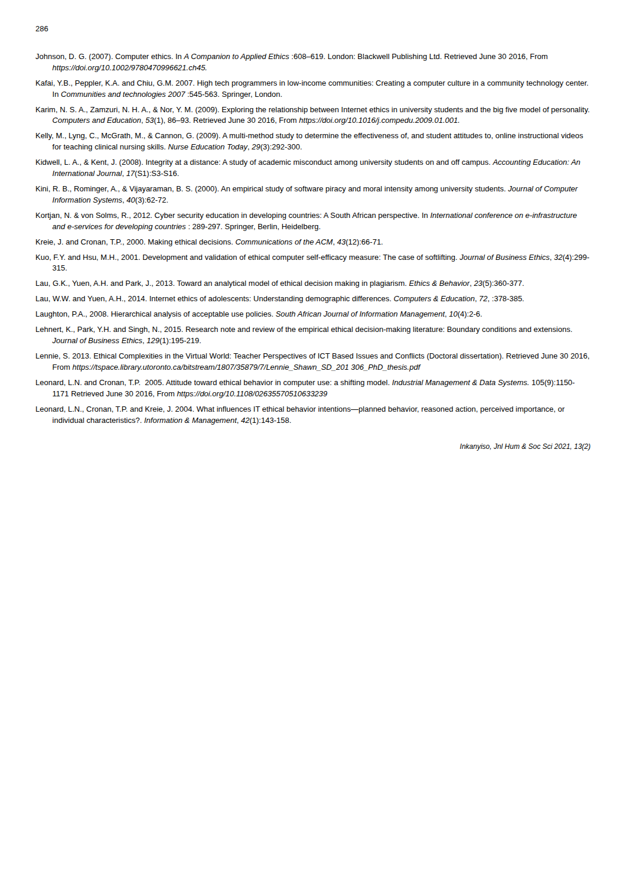286
Johnson, D. G. (2007). Computer ethics. In A Companion to Applied Ethics :608–619. London: Blackwell Publishing Ltd. Retrieved June 30 2016, From https://doi.org/10.1002/9780470996621.ch45.
Kafai, Y.B., Peppler, K.A. and Chiu, G.M. 2007. High tech programmers in low-income communities: Creating a computer culture in a community technology center. In Communities and technologies 2007 :545-563. Springer, London.
Karim, N. S. A., Zamzuri, N. H. A., & Nor, Y. M. (2009). Exploring the relationship between Internet ethics in university students and the big five model of personality. Computers and Education, 53(1), 86–93. Retrieved June 30 2016, From https://doi.org/10.1016/j.compedu.2009.01.001.
Kelly, M., Lyng, C., McGrath, M., & Cannon, G. (2009). A multi-method study to determine the effectiveness of, and student attitudes to, online instructional videos for teaching clinical nursing skills. Nurse Education Today, 29(3):292-300.
Kidwell, L. A., & Kent, J. (2008). Integrity at a distance: A study of academic misconduct among university students on and off campus. Accounting Education: An International Journal, 17(S1):S3-S16.
Kini, R. B., Rominger, A., & Vijayaraman, B. S. (2000). An empirical study of software piracy and moral intensity among university students. Journal of Computer Information Systems, 40(3):62-72.
Kortjan, N. & von Solms, R., 2012. Cyber security education in developing countries: A South African perspective. In International conference on e-infrastructure and e-services for developing countries : 289-297. Springer, Berlin, Heidelberg.
Kreie, J. and Cronan, T.P., 2000. Making ethical decisions. Communications of the ACM, 43(12):66-71.
Kuo, F.Y. and Hsu, M.H., 2001. Development and validation of ethical computer self-efficacy measure: The case of softlifting. Journal of Business Ethics, 32(4):299-315.
Lau, G.K., Yuen, A.H. and Park, J., 2013. Toward an analytical model of ethical decision making in plagiarism. Ethics & Behavior, 23(5):360-377.
Lau, W.W. and Yuen, A.H., 2014. Internet ethics of adolescents: Understanding demographic differences. Computers & Education, 72, :378-385.
Laughton, P.A., 2008. Hierarchical analysis of acceptable use policies. South African Journal of Information Management, 10(4):2-6.
Lehnert, K., Park, Y.H. and Singh, N., 2015. Research note and review of the empirical ethical decision-making literature: Boundary conditions and extensions. Journal of Business Ethics, 129(1):195-219.
Lennie, S. 2013. Ethical Complexities in the Virtual World: Teacher Perspectives of ICT Based Issues and Conflicts (Doctoral dissertation). Retrieved June 30 2016, From https://tspace.library.utoronto.ca/bitstream/1807/35879/7/Lennie_Shawn_SD_201 306_PhD_thesis.pdf
Leonard, L.N. and Cronan, T.P. 2005. Attitude toward ethical behavior in computer use: a shifting model. Industrial Management & Data Systems. 105(9):1150-1171 Retrieved June 30 2016, From https://doi.org/10.1108/02635570510633239
Leonard, L.N., Cronan, T.P. and Kreie, J. 2004. What influences IT ethical behavior intentions—planned behavior, reasoned action, perceived importance, or individual characteristics?. Information & Management, 42(1):143-158.
Inkanyiso, Jnl Hum & Soc Sci 2021, 13(2)